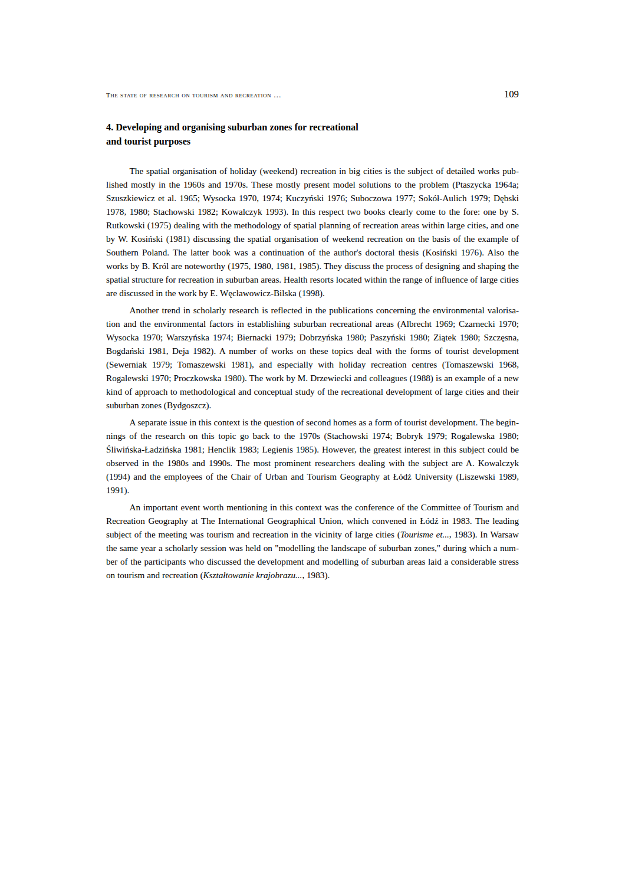The state of research on tourism and recreation … 109
4. Developing and organising suburban zones for recreational
and tourist purposes
The spatial organisation of holiday (weekend) recreation in big cities is the subject of detailed works published mostly in the 1960s and 1970s. These mostly present model solutions to the problem (Ptaszycka 1964a; Szuszkiewicz et al. 1965; Wysocka 1970, 1974; Kuczyński 1976; Suboczowa 1977; Sokół-Aulich 1979; Dębski 1978, 1980; Stachowski 1982; Kowalczyk 1993). In this respect two books clearly come to the fore: one by S. Rutkowski (1975) dealing with the methodology of spatial planning of recreation areas within large cities, and one by W. Kosiński (1981) discussing the spatial organisation of weekend recreation on the basis of the example of Southern Poland. The latter book was a continuation of the author's doctoral thesis (Kosiński 1976). Also the works by B. Król are noteworthy (1975, 1980, 1981, 1985). They discuss the process of designing and shaping the spatial structure for recreation in suburban areas. Health resorts located within the range of influence of large cities are discussed in the work by E. Węcławowicz-Bilska (1998).
Another trend in scholarly research is reflected in the publications concerning the environmental valorisation and the environmental factors in establishing suburban recreational areas (Albrecht 1969; Czarnecki 1970; Wysocka 1970; Warszyńska 1974; Biernacki 1979; Dobrzyńska 1980; Paszyński 1980; Ziątek 1980; Szczęsna, Bogdański 1981, Deja 1982). A number of works on these topics deal with the forms of tourist development (Sewerniak 1979; Tomaszewski 1981), and especially with holiday recreation centres (Tomaszewski 1968, Rogalewski 1970; Proczkowska 1980). The work by M. Drzewiecki and colleagues (1988) is an example of a new kind of approach to methodological and conceptual study of the recreational development of large cities and their suburban zones (Bydgoszcz).
A separate issue in this context is the question of second homes as a form of tourist development. The beginnings of the research on this topic go back to the 1970s (Stachowski 1974; Bobryk 1979; Rogalewska 1980; Śliwińska-Ładzińska 1981; Henclik 1983; Legienis 1985). However, the greatest interest in this subject could be observed in the 1980s and 1990s. The most prominent researchers dealing with the subject are A. Kowalczyk (1994) and the employees of the Chair of Urban and Tourism Geography at Łódź University (Liszewski 1989, 1991).
An important event worth mentioning in this context was the conference of the Committee of Tourism and Recreation Geography at The International Geographical Union, which convened in Łódź in 1983. The leading subject of the meeting was tourism and recreation in the vicinity of large cities (Tourisme et..., 1983). In Warsaw the same year a scholarly session was held on "modelling the landscape of suburban zones," during which a number of the participants who discussed the development and modelling of suburban areas laid a considerable stress on tourism and recreation (Kształtowanie krajobrazu..., 1983).